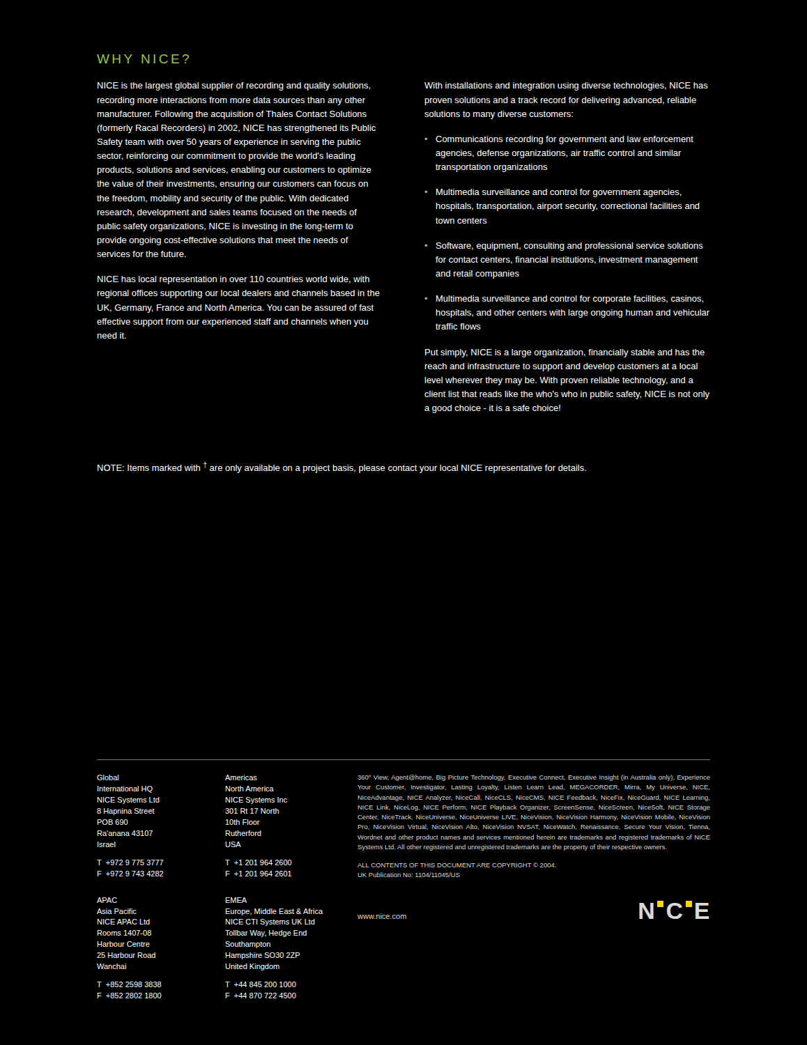Why NICE?
NICE is the largest global supplier of recording and quality solutions, recording more interactions from more data sources than any other manufacturer. Following the acquisition of Thales Contact Solutions (formerly Racal Recorders) in 2002, NICE has strengthened its Public Safety team with over 50 years of experience in serving the public sector, reinforcing our commitment to provide the world's leading products, solutions and services, enabling our customers to optimize the value of their investments, ensuring our customers can focus on the freedom, mobility and security of the public. With dedicated research, development and sales teams focused on the needs of public safety organizations, NICE is investing in the long-term to provide ongoing cost-effective solutions that meet the needs of services for the future.
NICE has local representation in over 110 countries world wide, with regional offices supporting our local dealers and channels based in the UK, Germany, France and North America. You can be assured of fast effective support from our experienced staff and channels when you need it.
With installations and integration using diverse technologies, NICE has proven solutions and a track record for delivering advanced, reliable solutions to many diverse customers:
Communications recording for government and law enforcement agencies, defense organizations, air traffic control and similar transportation organizations
Multimedia surveillance and control for government agencies, hospitals, transportation, airport security, correctional facilities and town centers
Software, equipment, consulting and professional service solutions for contact centers, financial institutions, investment management and retail companies
Multimedia surveillance and control for corporate facilities, casinos, hospitals, and other centers with large ongoing human and vehicular traffic flows
Put simply, NICE is a large organization, financially stable and has the reach and infrastructure to support and develop customers at a local level wherever they may be. With proven reliable technology, and a client list that reads like the who's who in public safety, NICE is not only a good choice - it is a safe choice!
NOTE: Items marked with † are only available on a project basis, please contact your local NICE representative for details.
Global
International HQ
NICE Systems Ltd
8 Hapnina Street
POB 690
Ra'anana 43107
Israel
T +972 9 775 3777
F +972 9 743 4282
APAC
Asia Pacific
NICE APAC Ltd
Rooms 1407-08
Harbour Centre
25 Harbour Road
Wanchai
T +852 2598 3838
F +852 2802 1800
Americas
North America
NICE Systems Inc
301 Rt 17 North
10th Floor
Rutherford
USA
T +1 201 964 2600
F +1 201 964 2601
EMEA
Europe, Middle East & Africa
NICE CTI Systems UK Ltd
Tollbar Way, Hedge End
Southampton
Hampshire SO30 2ZP
United Kingdom
T +44 845 200 1000
F +44 870 722 4500
360º View, Agent@home, Big Picture Technology, Executive Connect, Executive Insight (in Australia only), Experience Your Customer, Investigator, Lasting Loyalty, Listen Learn Lead, MEGACORDER, Mirra, My Universe, NICE, NiceAdvantage, NICE Analyzer, NiceCall, NiceCLS, NiceCMS, NICE Feedback, NiceFix, NiceGuard, NICE Learning, NICE Link, NiceLog, NICE Perform, NICE Playback Organizer, ScreenSense, NiceScreen, NiceSoft, NICE Storage Center, NiceTrack, NiceUniverse, NiceUniverse LIVE, NiceVision, NiceVision Harmony, NiceVision Mobile, NiceVision Pro, NiceVision Virtual, NiceVision Alto, NiceVision NVSAT, NiceWatch, Renaissance, Secure Your Vision, Tienna, Wordnet and other product names and services mentioned herein are trademarks and registered trademarks of NICE Systems Ltd. All other registered and unregistered trademarks are the property of their respective owners.
ALL CONTENTS OF THIS DOCUMENT ARE COPYRIGHT © 2004.
UK Publication No: 1104/11045/US
www.nice.com N C E